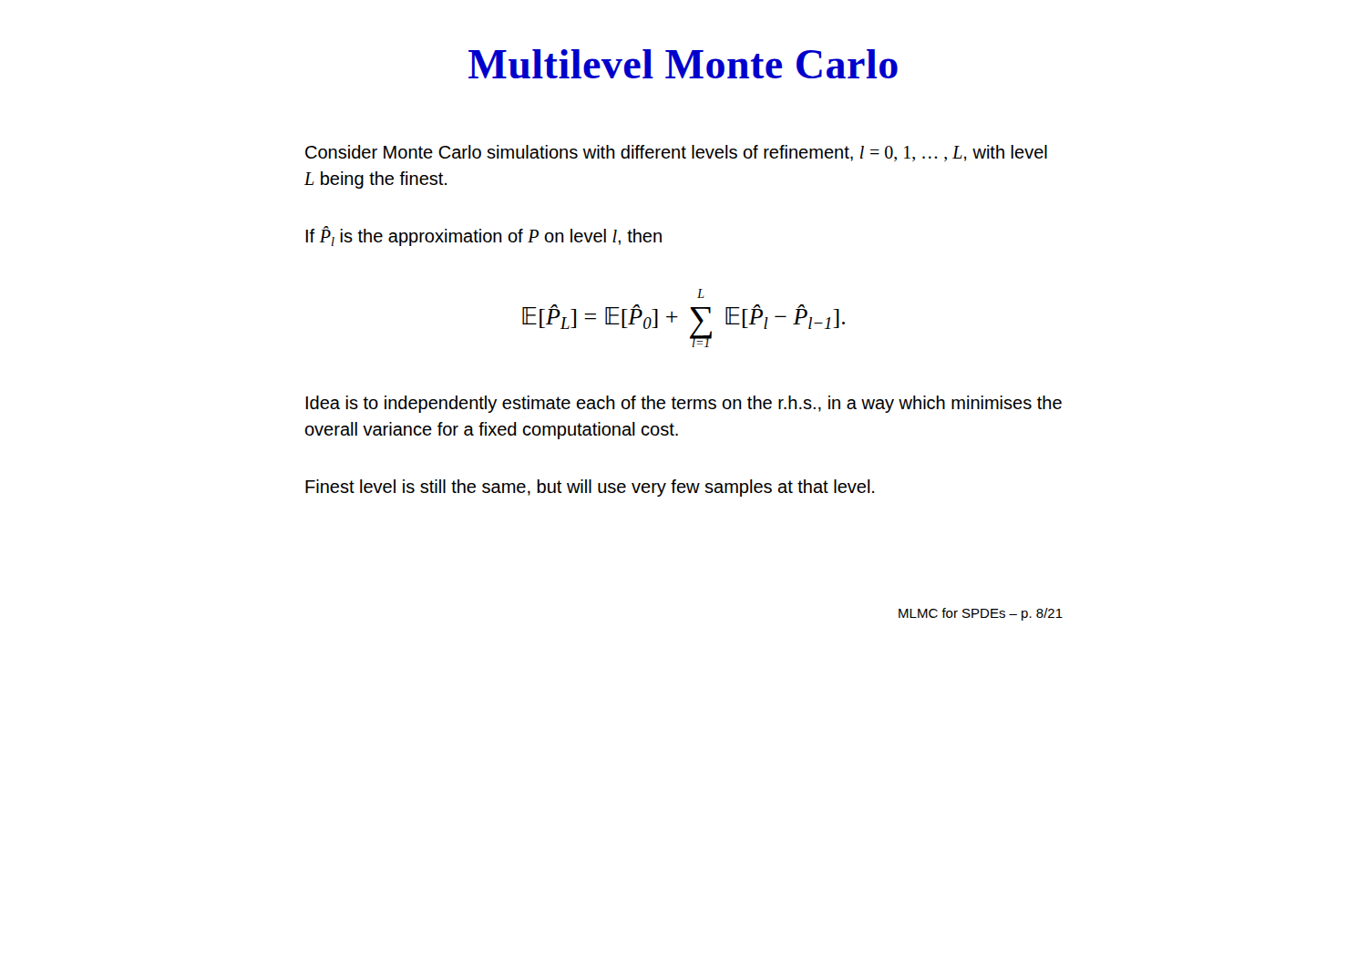Multilevel Monte Carlo
Consider Monte Carlo simulations with different levels of refinement, l = 0, 1, … , L, with level L being the finest.
If P̂l is the approximation of P on level l, then
𝔼[P̂L] = 𝔼[P̂0] + L ∑ l=1 𝔼[P̂l − P̂l−1].
Idea is to independently estimate each of the terms on the r.h.s., in a way which minimises the overall variance for a fixed computational cost.
Finest level is still the same, but will use very few samples at that level.
MLMC for SPDEs – p. 8/21